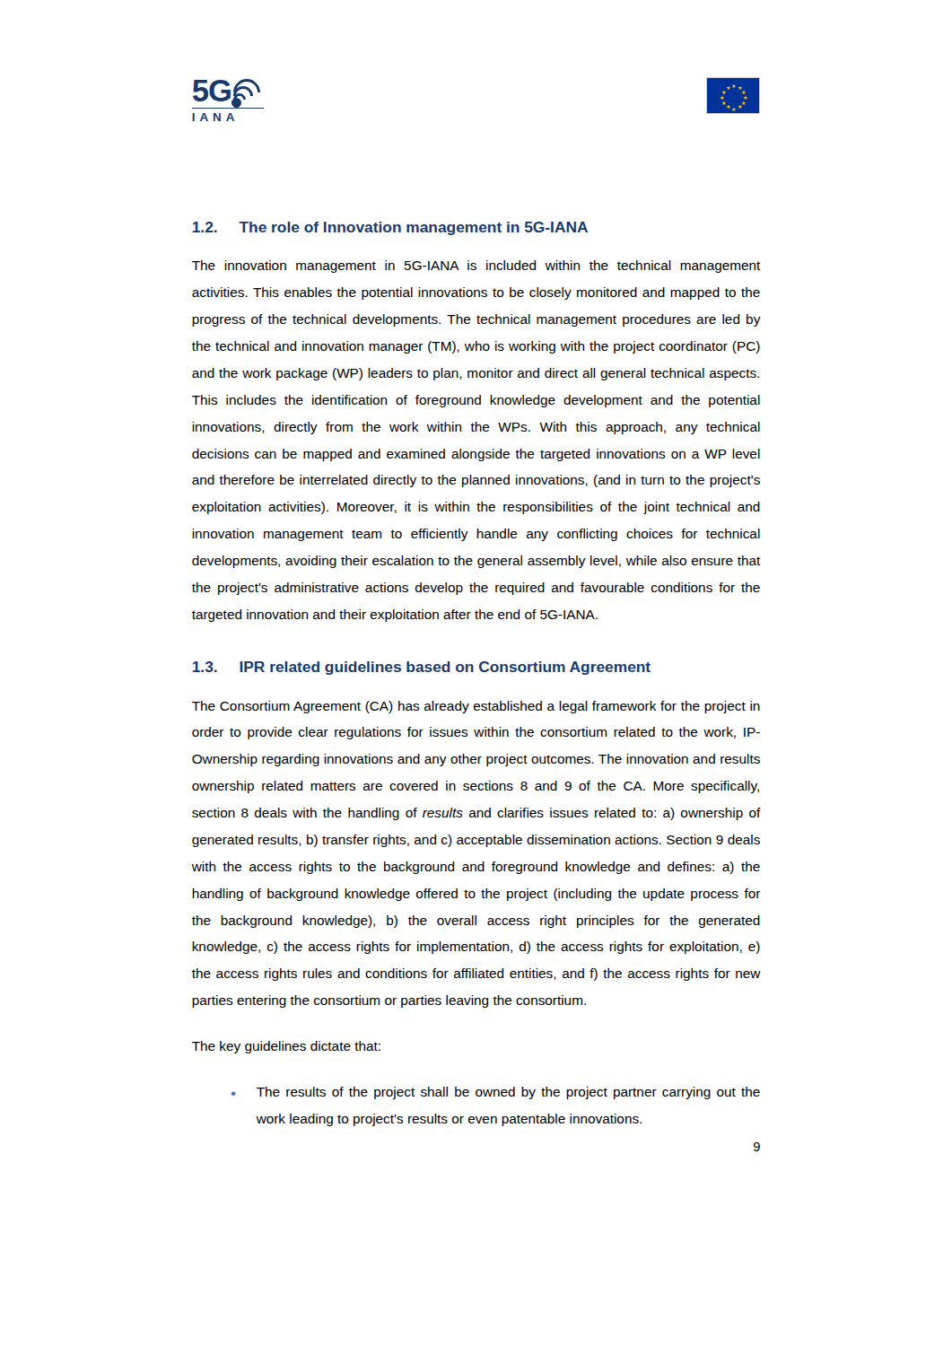5G
IANA
★ ★ ★ ★ ★ ★ ★ ★ ★ ★ ★ ★
1.2. The role of Innovation management in 5G-IANA
The innovation management in 5G-IANA is included within the technical management activities. This enables the potential innovations to be closely monitored and mapped to the progress of the technical developments. The technical management procedures are led by the technical and innovation manager (TM), who is working with the project coordinator (PC) and the work package (WP) leaders to plan, monitor and direct all general technical aspects. This includes the identification of foreground knowledge development and the potential innovations, directly from the work within the WPs. With this approach, any technical decisions can be mapped and examined alongside the targeted innovations on a WP level and therefore be interrelated directly to the planned innovations, (and in turn to the project's exploitation activities). Moreover, it is within the responsibilities of the joint technical and innovation management team to efficiently handle any conflicting choices for technical developments, avoiding their escalation to the general assembly level, while also ensure that the project's administrative actions develop the required and favourable conditions for the targeted innovation and their exploitation after the end of 5G-IANA.
1.3. IPR related guidelines based on Consortium Agreement
The Consortium Agreement (CA) has already established a legal framework for the project in order to provide clear regulations for issues within the consortium related to the work, IP-Ownership regarding innovations and any other project outcomes. The innovation and results ownership related matters are covered in sections 8 and 9 of the CA. More specifically, section 8 deals with the handling of results and clarifies issues related to: a) ownership of generated results, b) transfer rights, and c) acceptable dissemination actions. Section 9 deals with the access rights to the background and foreground knowledge and defines: a) the handling of background knowledge offered to the project (including the update process for the background knowledge), b) the overall access right principles for the generated knowledge, c) the access rights for implementation, d) the access rights for exploitation, e) the access rights rules and conditions for affiliated entities, and f) the access rights for new parties entering the consortium or parties leaving the consortium.
The key guidelines dictate that:
The results of the project shall be owned by the project partner carrying out the work leading to project's results or even patentable innovations.
9